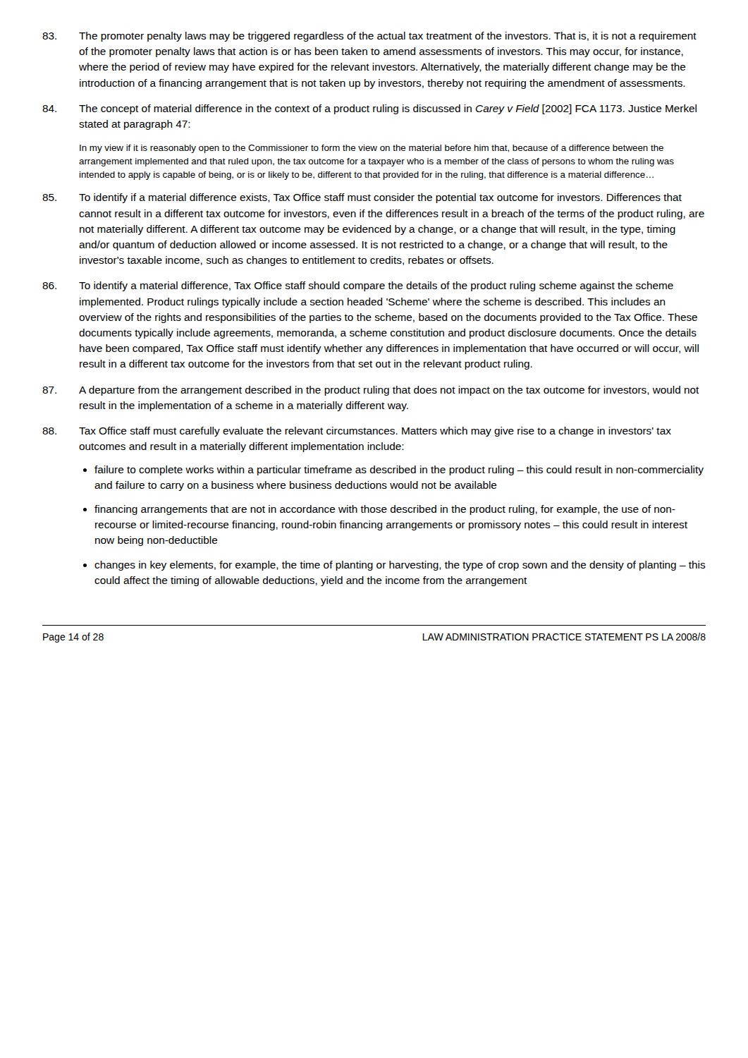83.
The promoter penalty laws may be triggered regardless of the actual tax treatment of the investors. That is, it is not a requirement of the promoter penalty laws that action is or has been taken to amend assessments of investors. This may occur, for instance, where the period of review may have expired for the relevant investors. Alternatively, the materially different change may be the introduction of a financing arrangement that is not taken up by investors, thereby not requiring the amendment of assessments.
84.
The concept of material difference in the context of a product ruling is discussed in Carey v Field [2002] FCA 1173. Justice Merkel stated at paragraph 47:
In my view if it is reasonably open to the Commissioner to form the view on the material before him that, because of a difference between the arrangement implemented and that ruled upon, the tax outcome for a taxpayer who is a member of the class of persons to whom the ruling was intended to apply is capable of being, or is or likely to be, different to that provided for in the ruling, that difference is a material difference…
85.
To identify if a material difference exists, Tax Office staff must consider the potential tax outcome for investors. Differences that cannot result in a different tax outcome for investors, even if the differences result in a breach of the terms of the product ruling, are not materially different. A different tax outcome may be evidenced by a change, or a change that will result, in the type, timing and/or quantum of deduction allowed or income assessed. It is not restricted to a change, or a change that will result, to the investor's taxable income, such as changes to entitlement to credits, rebates or offsets.
86.
To identify a material difference, Tax Office staff should compare the details of the product ruling scheme against the scheme implemented. Product rulings typically include a section headed 'Scheme' where the scheme is described. This includes an overview of the rights and responsibilities of the parties to the scheme, based on the documents provided to the Tax Office. These documents typically include agreements, memoranda, a scheme constitution and product disclosure documents. Once the details have been compared, Tax Office staff must identify whether any differences in implementation that have occurred or will occur, will result in a different tax outcome for the investors from that set out in the relevant product ruling.
87.
A departure from the arrangement described in the product ruling that does not impact on the tax outcome for investors, would not result in the implementation of a scheme in a materially different way.
88.
Tax Office staff must carefully evaluate the relevant circumstances. Matters which may give rise to a change in investors' tax outcomes and result in a materially different implementation include:
failure to complete works within a particular timeframe as described in the product ruling – this could result in non-commerciality and failure to carry on a business where business deductions would not be available
financing arrangements that are not in accordance with those described in the product ruling, for example, the use of non-recourse or limited-recourse financing, round-robin financing arrangements or promissory notes – this could result in interest now being non-deductible
changes in key elements, for example, the time of planting or harvesting, the type of crop sown and the density of planting – this could affect the timing of allowable deductions, yield and the income from the arrangement
Page 14 of 28
LAW ADMINISTRATION PRACTICE STATEMENT PS LA 2008/8